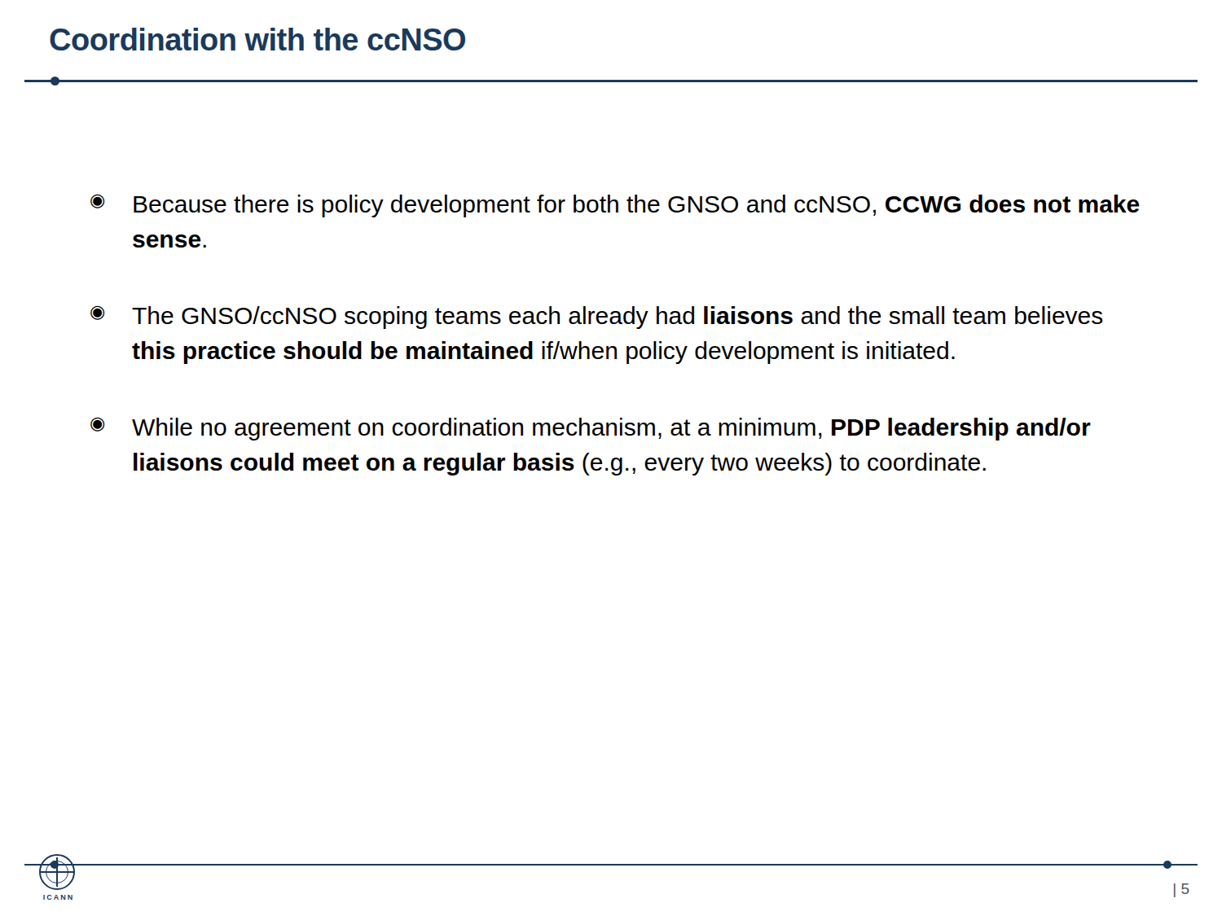Coordination with the ccNSO
Because there is policy development for both the GNSO and ccNSO, CCWG does not make sense.
The GNSO/ccNSO scoping teams each already had liaisons and the small team believes this practice should be maintained if/when policy development is initiated.
While no agreement on coordination mechanism, at a minimum, PDP leadership and/or liaisons could meet on a regular basis (e.g., every two weeks) to coordinate.
| 5
ICANN